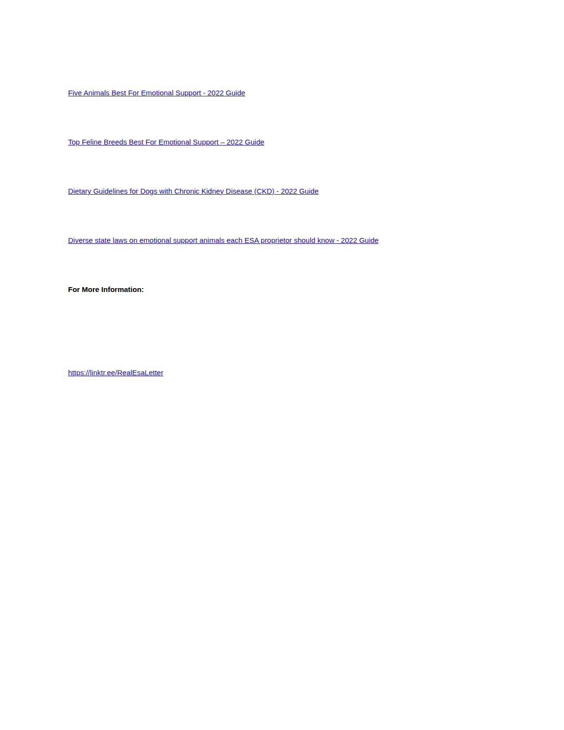Five Animals Best For Emotional Support - 2022 Guide
Top Feline Breeds Best For Emotional Support – 2022 Guide
Dietary Guidelines for Dogs with Chronic Kidney Disease (CKD) - 2022 Guide
Diverse state laws on emotional support animals each ESA proprietor should know - 2022 Guide
For More Information:
https://linktr.ee/RealEsaLetter